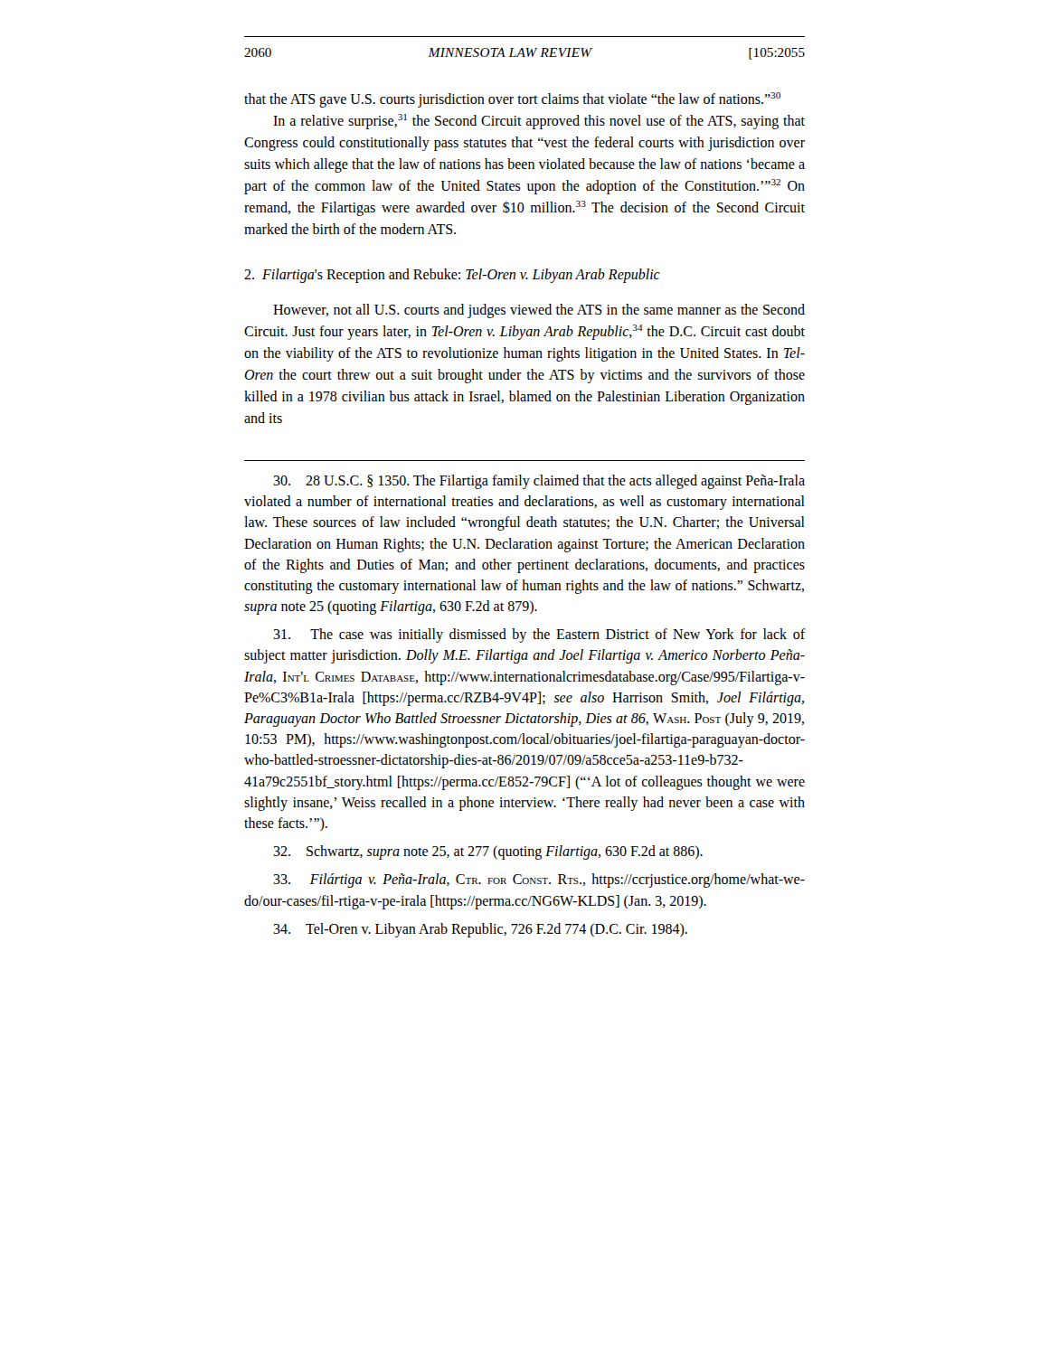2060 MINNESOTA LAW REVIEW [105:2055
that the ATS gave U.S. courts jurisdiction over tort claims that violate “the law of nations.”30
In a relative surprise,31 the Second Circuit approved this novel use of the ATS, saying that Congress could constitutionally pass statutes that “vest the federal courts with jurisdiction over suits which allege that the law of nations has been violated because the law of nations ‘became a part of the common law of the United States upon the adoption of the Constitution.’”32 On remand, the Filartigas were awarded over $10 million.33 The decision of the Second Circuit marked the birth of the modern ATS.
2. Filartiga's Reception and Rebuke: Tel-Oren v. Libyan Arab Republic
However, not all U.S. courts and judges viewed the ATS in the same manner as the Second Circuit. Just four years later, in Tel-Oren v. Libyan Arab Republic,34 the D.C. Circuit cast doubt on the viability of the ATS to revolutionize human rights litigation in the United States. In Tel-Oren the court threw out a suit brought under the ATS by victims and the survivors of those killed in a 1978 civilian bus attack in Israel, blamed on the Palestinian Liberation Organization and its
30. 28 U.S.C. § 1350. The Filartiga family claimed that the acts alleged against Peña-Irala violated a number of international treaties and declarations, as well as customary international law. These sources of law included “wrongful death statutes; the U.N. Charter; the Universal Declaration on Human Rights; the U.N. Declaration against Torture; the American Declaration of the Rights and Duties of Man; and other pertinent declarations, documents, and practices constituting the customary international law of human rights and the law of nations.” Schwartz, supra note 25 (quoting Filartiga, 630 F.2d at 879).
31. The case was initially dismissed by the Eastern District of New York for lack of subject matter jurisdiction. Dolly M.E. Filartiga and Joel Filartiga v. Americo Norberto Peña-Irala, Int'l Crimes Database, http://www.internationalcrimesdatabase.org/Case/995/Filartiga-v-Pe%C3%B1a-Irala [https://perma.cc/RZB4-9V4P]; see also Harrison Smith, Joel Filártiga, Paraguayan Doctor Who Battled Stroessner Dictatorship, Dies at 86, Wash. Post (July 9, 2019, 10:53 PM), https://www.washingtonpost.com/local/obituaries/joel-filartiga-paraguayan-doctor-who-battled-stroessner-dictatorship-dies-at-86/2019/07/09/a58cce5a-a253-11e9-b732-41a79c2551bf_story.html [https://perma.cc/E852-79CF] (“‘A lot of colleagues thought we were slightly insane,’ Weiss recalled in a phone interview. ‘There really had never been a case with these facts.’”).
32. Schwartz, supra note 25, at 277 (quoting Filartiga, 630 F.2d at 886).
33. Filártiga v. Peña-Irala, Ctr. for Const. Rts., https://ccrjustice.org/home/what-we-do/our-cases/fil-rtiga-v-pe-irala [https://perma.cc/NG6W-KLDS] (Jan. 3, 2019).
34. Tel-Oren v. Libyan Arab Republic, 726 F.2d 774 (D.C. Cir. 1984).